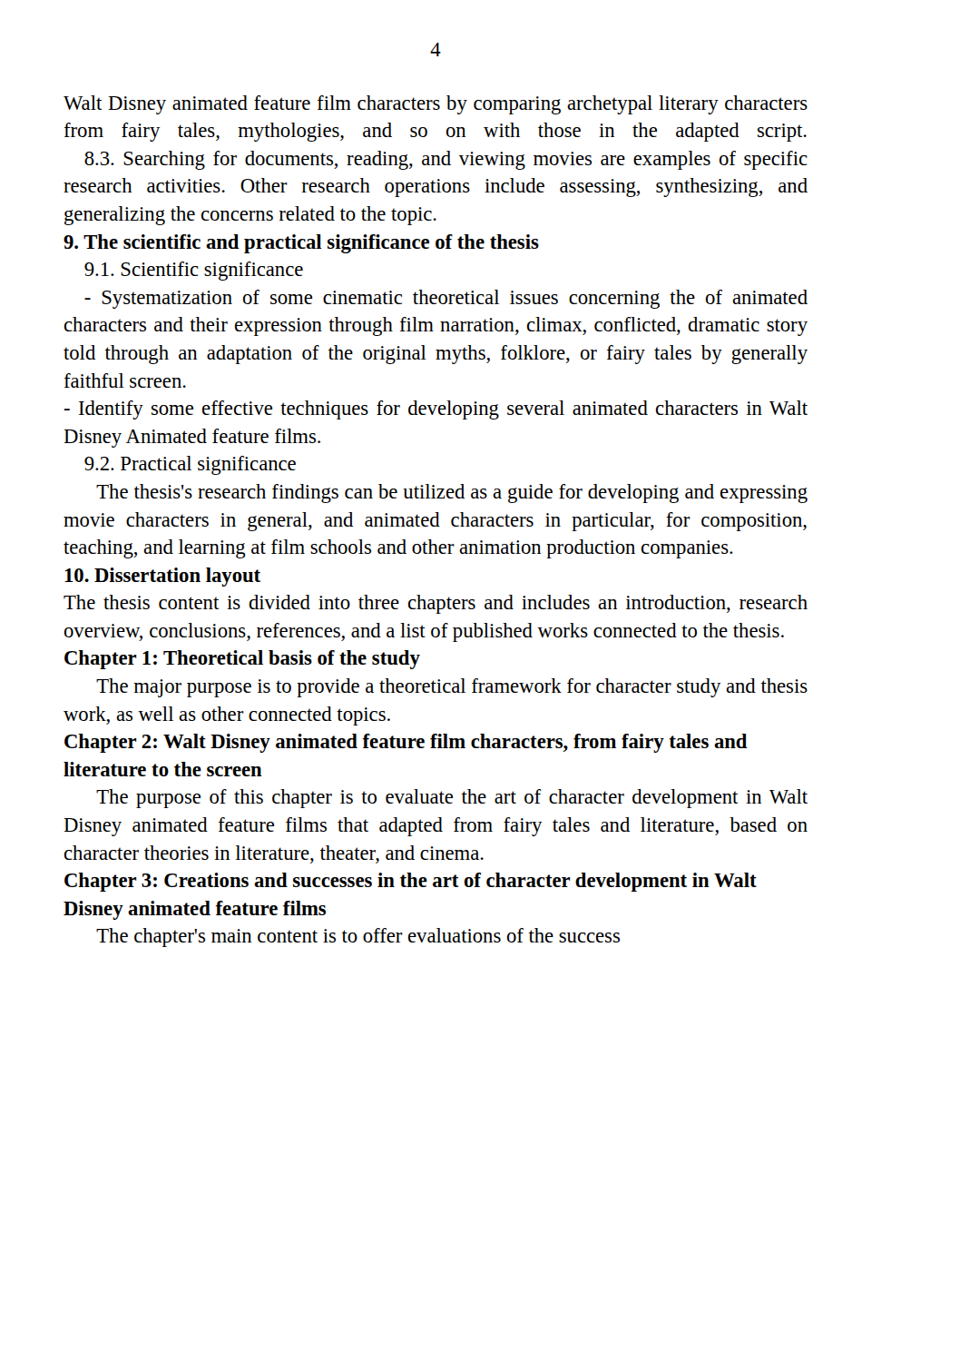4
Walt Disney animated feature film characters by comparing archetypal literary characters from fairy tales, mythologies, and so on with those in the adapted script.
8.3. Searching for documents, reading, and viewing movies are examples of specific research activities. Other research operations include assessing, synthesizing, and generalizing the concerns related to the topic.
9. The scientific and practical significance of the thesis
9.1. Scientific significance
- Systematization of some cinematic theoretical issues concerning the of animated characters and their expression through film narration, climax, conflicted, dramatic story told through an adaptation of the original myths, folklore, or fairy tales by generally faithful screen.
- Identify some effective techniques for developing several animated characters in Walt Disney Animated feature films.
9.2. Practical significance
The thesis's research findings can be utilized as a guide for developing and expressing movie characters in general, and animated characters in particular, for composition, teaching, and learning at film schools and other animation production companies.
10. Dissertation layout
The thesis content is divided into three chapters and includes an introduction, research overview, conclusions, references, and a list of published works connected to the thesis.
Chapter 1: Theoretical basis of the study
The major purpose is to provide a theoretical framework for character study and thesis work, as well as other connected topics.
Chapter 2: Walt Disney animated feature film characters, from fairy tales and literature to the screen
The purpose of this chapter is to evaluate the art of character development in Walt Disney animated feature films that adapted from fairy tales and literature, based on character theories in literature, theater, and cinema.
Chapter 3: Creations and successes in the art of character development in Walt Disney animated feature films
The chapter's main content is to offer evaluations of the success